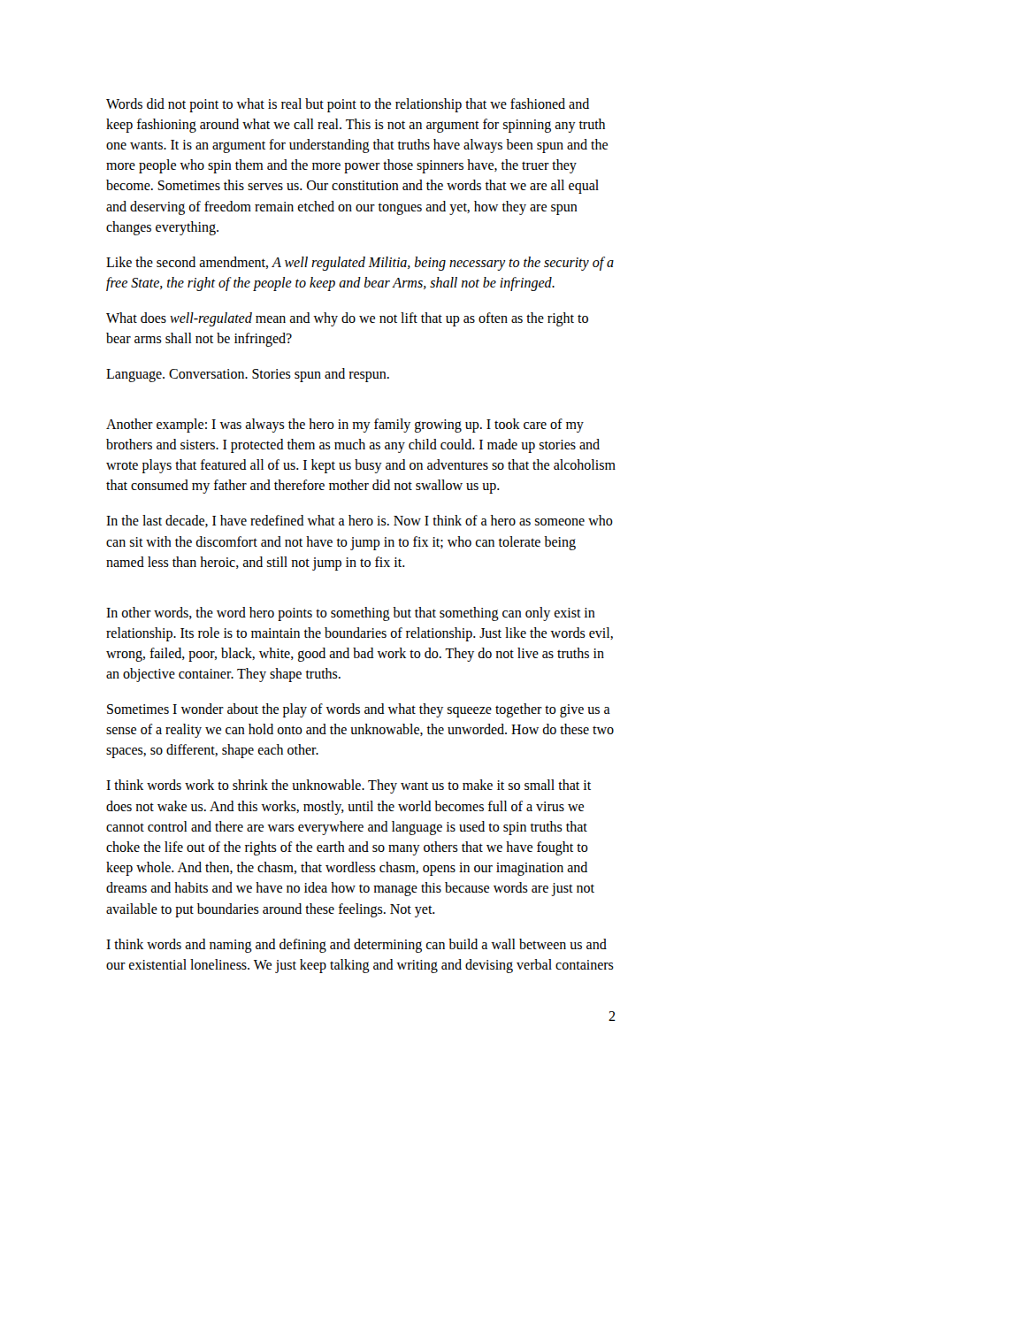Words did not point to what is real but point to the relationship that we fashioned and keep fashioning around what we call real. This is not an argument for spinning any truth one wants. It is an argument for understanding that truths have always been spun and the more people who spin them and the more power those spinners have, the truer they become. Sometimes this serves us. Our constitution and the words that we are all equal and deserving of freedom remain etched on our tongues and yet, how they are spun changes everything.
Like the second amendment, A well regulated Militia, being necessary to the security of a free State, the right of the people to keep and bear Arms, shall not be infringed.
What does well-regulated mean and why do we not lift that up as often as the right to bear arms shall not be infringed?
Language. Conversation. Stories spun and respun.
Another example: I was always the hero in my family growing up. I took care of my brothers and sisters. I protected them as much as any child could. I made up stories and wrote plays that featured all of us. I kept us busy and on adventures so that the alcoholism that consumed my father and therefore mother did not swallow us up.
In the last decade, I have redefined what a hero is. Now I think of a hero as someone who can sit with the discomfort and not have to jump in to fix it; who can tolerate being named less than heroic, and still not jump in to fix it.
In other words, the word hero points to something but that something can only exist in relationship. Its role is to maintain the boundaries of relationship. Just like the words evil, wrong, failed, poor, black, white, good and bad work to do. They do not live as truths in an objective container. They shape truths.
Sometimes I wonder about the play of words and what they squeeze together to give us a sense of a reality we can hold onto and the unknowable, the unworded. How do these two spaces, so different, shape each other.
I think words work to shrink the unknowable. They want us to make it so small that it does not wake us. And this works, mostly, until the world becomes full of a virus we cannot control and there are wars everywhere and language is used to spin truths that choke the life out of the rights of the earth and so many others that we have fought to keep whole. And then, the chasm, that wordless chasm, opens in our imagination and dreams and habits and we have no idea how to manage this because words are just not available to put boundaries around these feelings. Not yet.
I think words and naming and defining and determining can build a wall between us and our existential loneliness. We just keep talking and writing and devising verbal containers
2